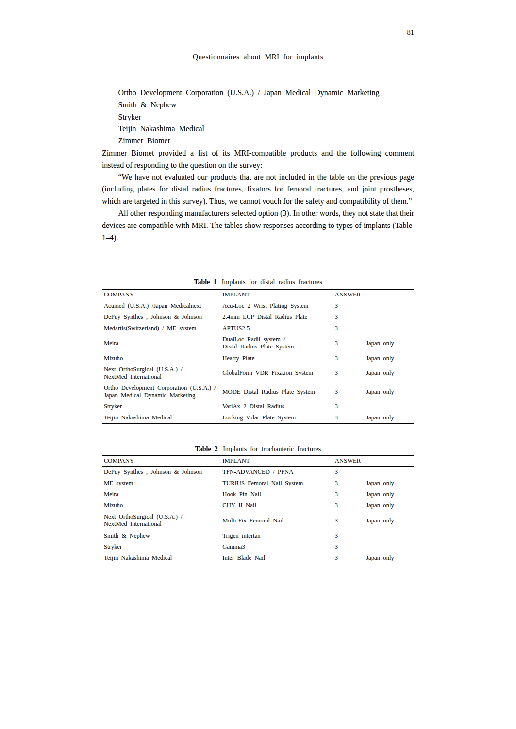81
Questionnaires about MRI for implants
Ortho Development Corporation (U.S.A.) / Japan Medical Dynamic Marketing
Smith & Nephew
Stryker
Teijin Nakashima Medical
Zimmer Biomet
Zimmer Biomet provided a list of its MRI-compatible products and the following comment instead of responding to the question on the survey:
“We have not evaluated our products that are not included in the table on the previous page (including plates for distal radius fractures, fixators for femoral fractures, and joint prostheses, which are targeted in this survey). Thus, we cannot vouch for the safety and compatibility of them.”
All other responding manufacturers selected option (3). In other words, they not state that their devices are compatible with MRI. The tables show responses according to types of implants (Table 1–4).
Table 1 Implants for distal radius fractures
| COMPANY | IMPLANT | ANSWER |
| --- | --- | --- |
| Acumed (U.S.A.) /Japan Medicalnext | Acu-Loc 2 Wrist Plating System | 3 | |
| DePuy Synthes , Johnson & Johnson | 2.4mm LCP Distal Radius Plate | 3 | |
| Medartis(Switzerland) / ME system | APTUS2.5 | 3 | |
| Meira | DualLoc Radii system / Distal Radius Plate System | 3 | Japan only |
| Mizuho | Hearty Plate | 3 | Japan only |
| Next OrthoSurgical (U.S.A.) / NextMed International | GlobalForm VDR Fixation System | 3 | Japan only |
| Ortho Development Corporation (U.S.A.) / Japan Medical Dynamic Marketing | MODE Distal Radius Plate System | 3 | Japan only |
| Stryker | VariAx 2 Distal Radius | 3 | |
| Teijin Nakashima Medical | Locking Volar Plate System | 3 | Japan only |
Table 2 Implants for trochanteric fractures
| COMPANY | IMPLANT | ANSWER |
| --- | --- | --- |
| DePuy Synthes , Johnson & Johnson | TFN-ADVANCED / PFNA | 3 | |
| ME system | TURIUS Femoral Nail System | 3 | Japan only |
| Meira | Hook Pin Nail | 3 | Japan only |
| Mizuho | CHY II Nail | 3 | Japan only |
| Next OrthoSurgical (U.S.A.) / NextMed International | Multi-Fix Femoral Nail | 3 | Japan only |
| Smith & Nephew | Trigen intertan | 3 | |
| Stryker | Gamma3 | 3 | |
| Teijin Nakashima Medical | Inter Blade Nail | 3 | Japan only |